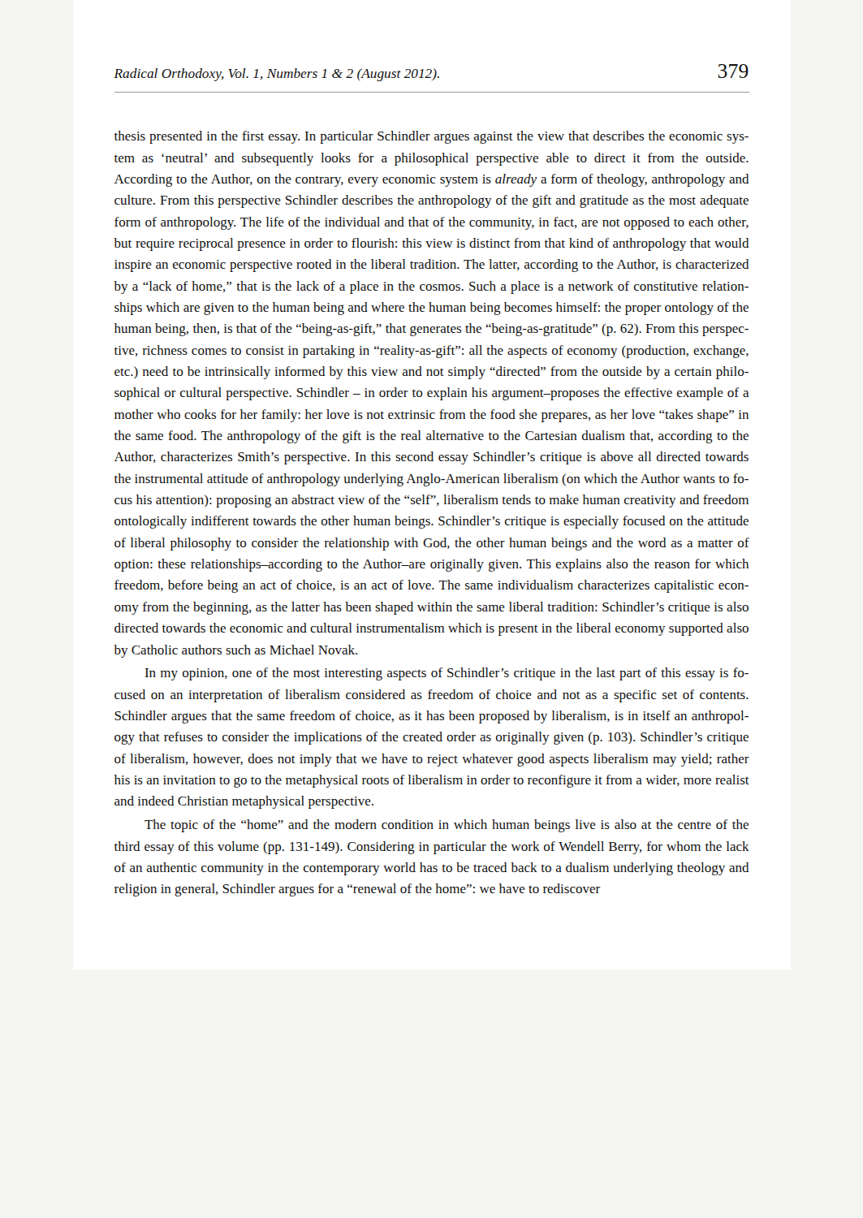Radical Orthodoxy, Vol. 1, Numbers 1 & 2 (August 2012).
379
thesis presented in the first essay. In particular Schindler argues against the view that describes the economic system as ‘neutral’ and subsequently looks for a philosophical perspective able to direct it from the outside. According to the Author, on the contrary, every economic system is already a form of theology, anthropology and culture. From this perspective Schindler describes the anthropology of the gift and gratitude as the most adequate form of anthropology. The life of the individual and that of the community, in fact, are not opposed to each other, but require reciprocal presence in order to flourish: this view is distinct from that kind of anthropology that would inspire an economic perspective rooted in the liberal tradition. The latter, according to the Author, is characterized by a “lack of home,” that is the lack of a place in the cosmos. Such a place is a network of constitutive relationships which are given to the human being and where the human being becomes himself: the proper ontology of the human being, then, is that of the “being-as-gift,” that generates the “being-as-gratitude” (p. 62). From this perspective, richness comes to consist in partaking in “reality-as-gift”: all the aspects of economy (production, exchange, etc.) need to be intrinsically informed by this view and not simply “directed” from the outside by a certain philosophical or cultural perspective. Schindler – in order to explain his argument–proposes the effective example of a mother who cooks for her family: her love is not extrinsic from the food she prepares, as her love “takes shape” in the same food. The anthropology of the gift is the real alternative to the Cartesian dualism that, according to the Author, characterizes Smith’s perspective. In this second essay Schindler’s critique is above all directed towards the instrumental attitude of anthropology underlying Anglo-American liberalism (on which the Author wants to focus his attention): proposing an abstract view of the “self”, liberalism tends to make human creativity and freedom ontologically indifferent towards the other human beings. Schindler’s critique is especially focused on the attitude of liberal philosophy to consider the relationship with God, the other human beings and the word as a matter of option: these relationships–according to the Author–are originally given. This explains also the reason for which freedom, before being an act of choice, is an act of love. The same individualism characterizes capitalistic economy from the beginning, as the latter has been shaped within the same liberal tradition: Schindler’s critique is also directed towards the economic and cultural instrumentalism which is present in the liberal economy supported also by Catholic authors such as Michael Novak.
In my opinion, one of the most interesting aspects of Schindler’s critique in the last part of this essay is focused on an interpretation of liberalism considered as freedom of choice and not as a specific set of contents. Schindler argues that the same freedom of choice, as it has been proposed by liberalism, is in itself an anthropology that refuses to consider the implications of the created order as originally given (p. 103). Schindler’s critique of liberalism, however, does not imply that we have to reject whatever good aspects liberalism may yield; rather his is an invitation to go to the metaphysical roots of liberalism in order to reconfigure it from a wider, more realist and indeed Christian metaphysical perspective.
The topic of the “home” and the modern condition in which human beings live is also at the centre of the third essay of this volume (pp. 131-149). Considering in particular the work of Wendell Berry, for whom the lack of an authentic community in the contemporary world has to be traced back to a dualism underlying theology and religion in general, Schindler argues for a “renewal of the home”: we have to rediscover